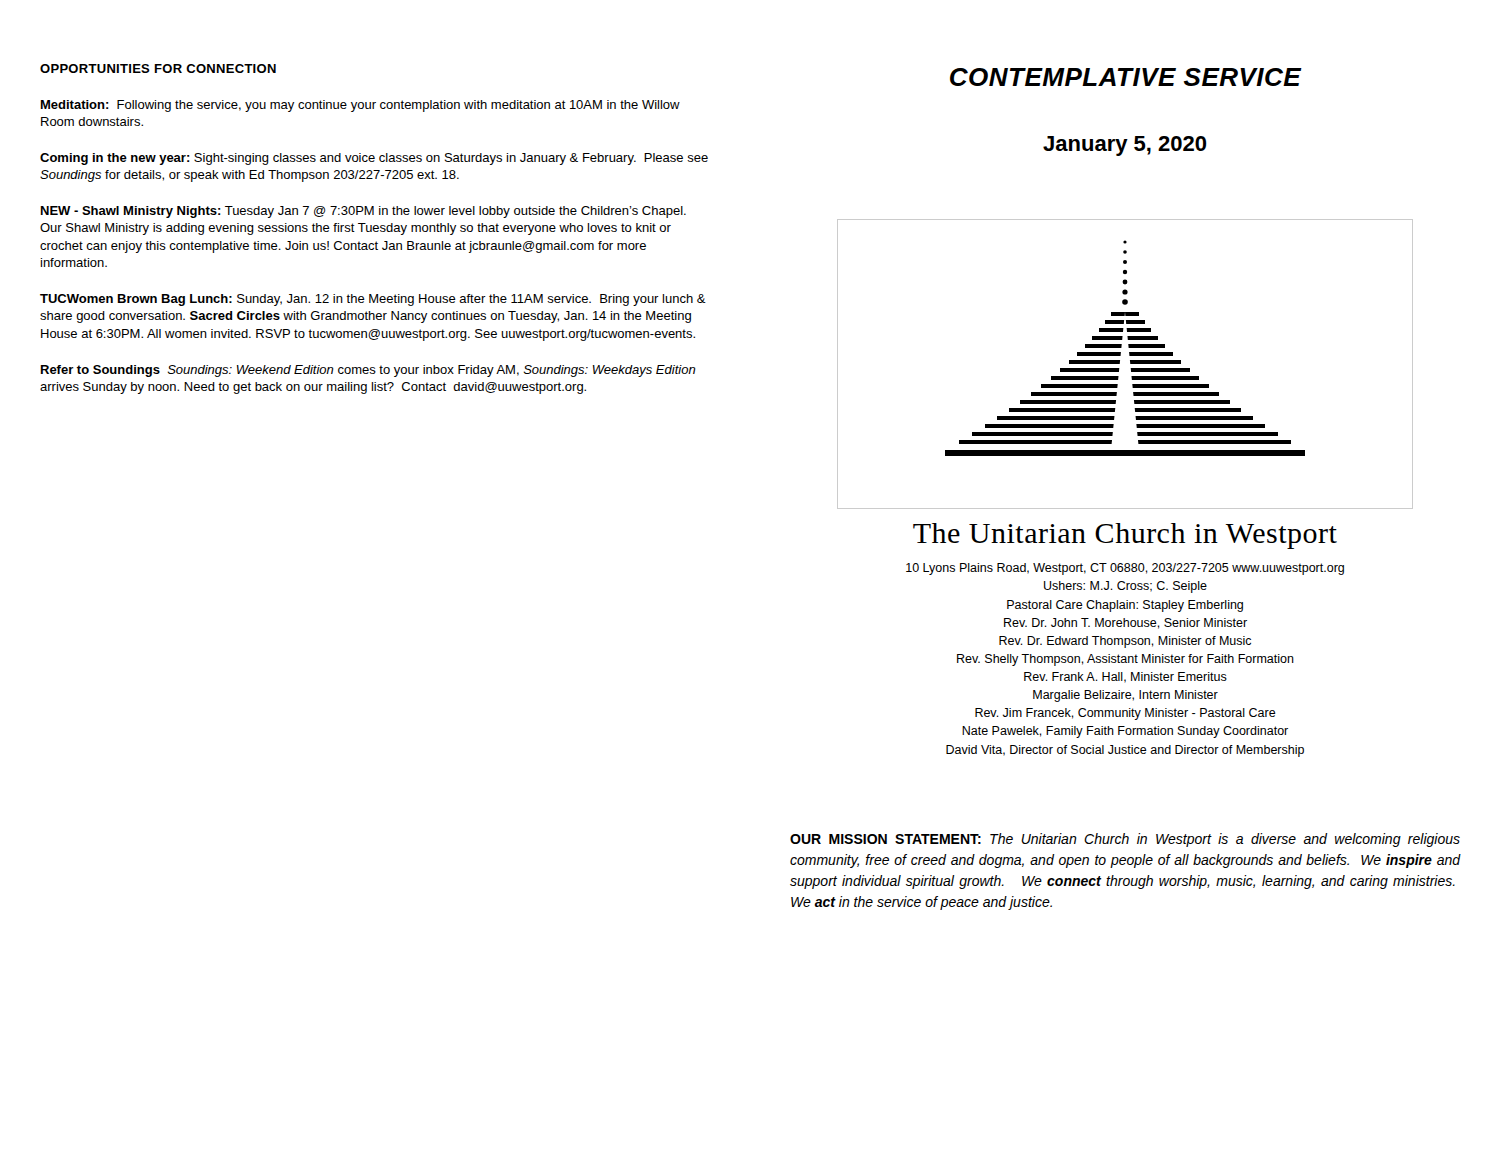OPPORTUNITIES FOR CONNECTION
Meditation: Following the service, you may continue your contemplation with meditation at 10AM in the Willow Room downstairs.
Coming in the new year: Sight-singing classes and voice classes on Saturdays in January & February. Please see Soundings for details, or speak with Ed Thompson 203/227-7205 ext. 18.
NEW - Shawl Ministry Nights: Tuesday Jan 7 @ 7:30PM in the lower level lobby outside the Children’s Chapel. Our Shawl Ministry is adding evening sessions the first Tuesday monthly so that everyone who loves to knit or crochet can enjoy this contemplative time. Join us! Contact Jan Braunle at jcbraunle@gmail.com for more information.
TUCWomen Brown Bag Lunch: Sunday, Jan. 12 in the Meeting House after the 11AM service. Bring your lunch & share good conversation. Sacred Circles with Grandmother Nancy continues on Tuesday, Jan. 14 in the Meeting House at 6:30PM. All women invited. RSVP to tucwomen@uuwestport.org. See uuwestport.org/tucwomen-events.
Refer to Soundings Soundings: Weekend Edition comes to your inbox Friday AM, Soundings: Weekdays Edition arrives Sunday by noon. Need to get back on our mailing list? Contact david@uuwestport.org.
CONTEMPLATIVE SERVICE
January 5, 2020
The Unitarian Church in Westport
10 Lyons Plains Road, Westport, CT 06880, 203/227-7205 www.uuwestport.org
Ushers: M.J. Cross; C. Seiple
Pastoral Care Chaplain: Stapley Emberling
Rev. Dr. John T. Morehouse, Senior Minister
Rev. Dr. Edward Thompson, Minister of Music
Rev. Shelly Thompson, Assistant Minister for Faith Formation
Rev. Frank A. Hall, Minister Emeritus
Margalie Belizaire, Intern Minister
Rev. Jim Francek, Community Minister - Pastoral Care
Nate Pawelek, Family Faith Formation Sunday Coordinator
David Vita, Director of Social Justice and Director of Membership
OUR MISSION STATEMENT: The Unitarian Church in Westport is a diverse and welcoming religious community, free of creed and dogma, and open to people of all backgrounds and beliefs. We inspire and support individual spiritual growth. We connect through worship, music, learning, and caring ministries. We act in the service of peace and justice.